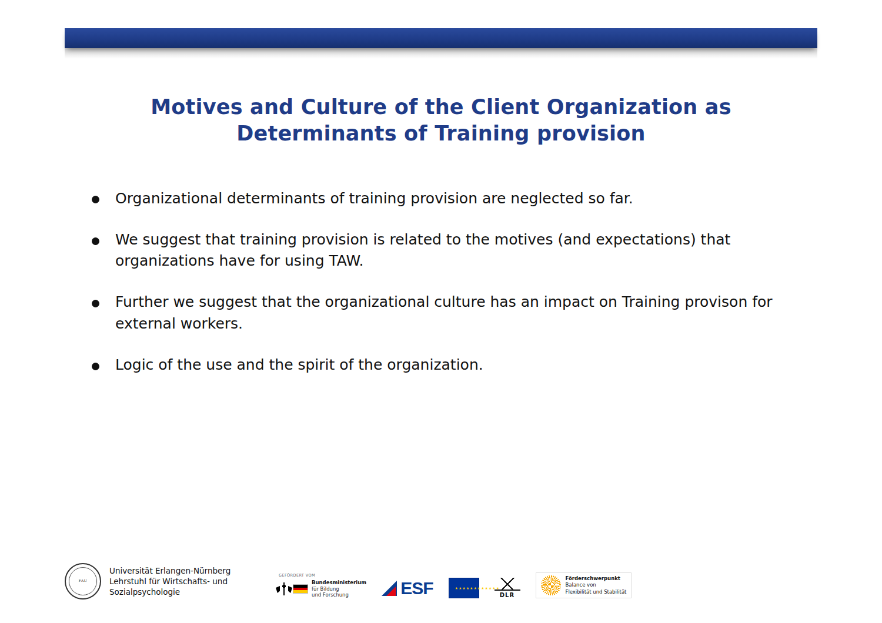Motives and Culture of the Client Organization as Determinants of Training provision
Organizational determinants of training provision are neglected so far.
We suggest that training provision is related to the motives (and expectations) that organizations have for using TAW.
Further we suggest that the organizational culture has an impact on Training provison for external workers.
Logic of the use and the spirit of the organization.
FAU
Universität Erlangen-Nürnberg
Lehrstuhl für Wirtschafts- und
Sozialpsychologie
Gefördert vom
Bundesministeriumfür Bildung und Forschung
ESF
DLR
Förderschwerpunkt Balance von
Flexibilität und Stabilität